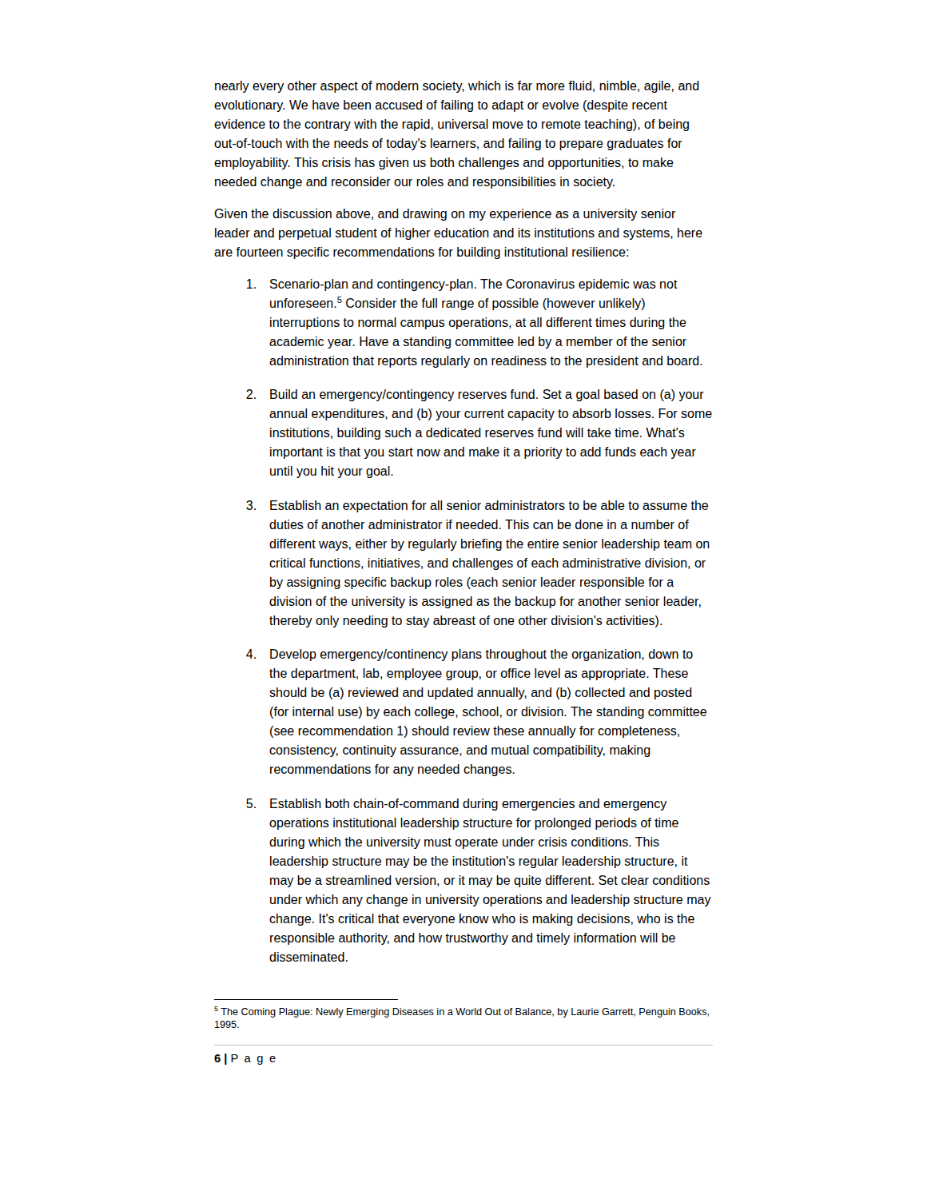nearly every other aspect of modern society, which is far more fluid, nimble, agile, and evolutionary. We have been accused of failing to adapt or evolve (despite recent evidence to the contrary with the rapid, universal move to remote teaching), of being out-of-touch with the needs of today's learners, and failing to prepare graduates for employability. This crisis has given us both challenges and opportunities, to make needed change and reconsider our roles and responsibilities in society.
Given the discussion above, and drawing on my experience as a university senior leader and perpetual student of higher education and its institutions and systems, here are fourteen specific recommendations for building institutional resilience:
Scenario-plan and contingency-plan. The Coronavirus epidemic was not unforeseen.5 Consider the full range of possible (however unlikely) interruptions to normal campus operations, at all different times during the academic year. Have a standing committee led by a member of the senior administration that reports regularly on readiness to the president and board.
Build an emergency/contingency reserves fund. Set a goal based on (a) your annual expenditures, and (b) your current capacity to absorb losses. For some institutions, building such a dedicated reserves fund will take time. What's important is that you start now and make it a priority to add funds each year until you hit your goal.
Establish an expectation for all senior administrators to be able to assume the duties of another administrator if needed. This can be done in a number of different ways, either by regularly briefing the entire senior leadership team on critical functions, initiatives, and challenges of each administrative division, or by assigning specific backup roles (each senior leader responsible for a division of the university is assigned as the backup for another senior leader, thereby only needing to stay abreast of one other division's activities).
Develop emergency/continency plans throughout the organization, down to the department, lab, employee group, or office level as appropriate. These should be (a) reviewed and updated annually, and (b) collected and posted (for internal use) by each college, school, or division. The standing committee (see recommendation 1) should review these annually for completeness, consistency, continuity assurance, and mutual compatibility, making recommendations for any needed changes.
Establish both chain-of-command during emergencies and emergency operations institutional leadership structure for prolonged periods of time during which the university must operate under crisis conditions. This leadership structure may be the institution's regular leadership structure, it may be a streamlined version, or it may be quite different. Set clear conditions under which any change in university operations and leadership structure may change. It's critical that everyone know who is making decisions, who is the responsible authority, and how trustworthy and timely information will be disseminated.
5 The Coming Plague: Newly Emerging Diseases in a World Out of Balance, by Laurie Garrett, Penguin Books, 1995.
6 | P a g e